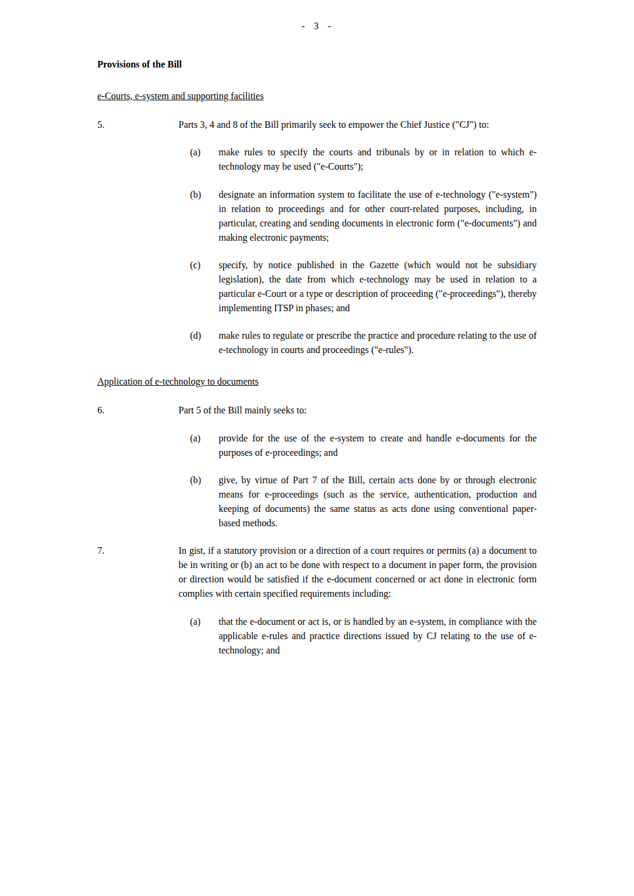- 3 -
Provisions of the Bill
e-Courts, e-system and supporting facilities
5.
Parts 3, 4 and 8 of the Bill primarily seek to empower the Chief Justice ("CJ") to:
(a) make rules to specify the courts and tribunals by or in relation to which e-technology may be used ("e-Courts");
(b) designate an information system to facilitate the use of e-technology ("e-system") in relation to proceedings and for other court-related purposes, including, in particular, creating and sending documents in electronic form ("e-documents") and making electronic payments;
(c) specify, by notice published in the Gazette (which would not be subsidiary legislation), the date from which e-technology may be used in relation to a particular e-Court or a type or description of proceeding ("e-proceedings"), thereby implementing ITSP in phases; and
(d) make rules to regulate or prescribe the practice and procedure relating to the use of e-technology in courts and proceedings ("e-rules").
Application of e-technology to documents
6.
Part 5 of the Bill mainly seeks to:
(a) provide for the use of the e-system to create and handle e-documents for the purposes of e-proceedings; and
(b) give, by virtue of Part 7 of the Bill, certain acts done by or through electronic means for e-proceedings (such as the service, authentication, production and keeping of documents) the same status as acts done using conventional paper-based methods.
7.
In gist, if a statutory provision or a direction of a court requires or permits (a) a document to be in writing or (b) an act to be done with respect to a document in paper form, the provision or direction would be satisfied if the e-document concerned or act done in electronic form complies with certain specified requirements including:
(a) that the e-document or act is, or is handled by an e-system, in compliance with the applicable e-rules and practice directions issued by CJ relating to the use of e-technology; and